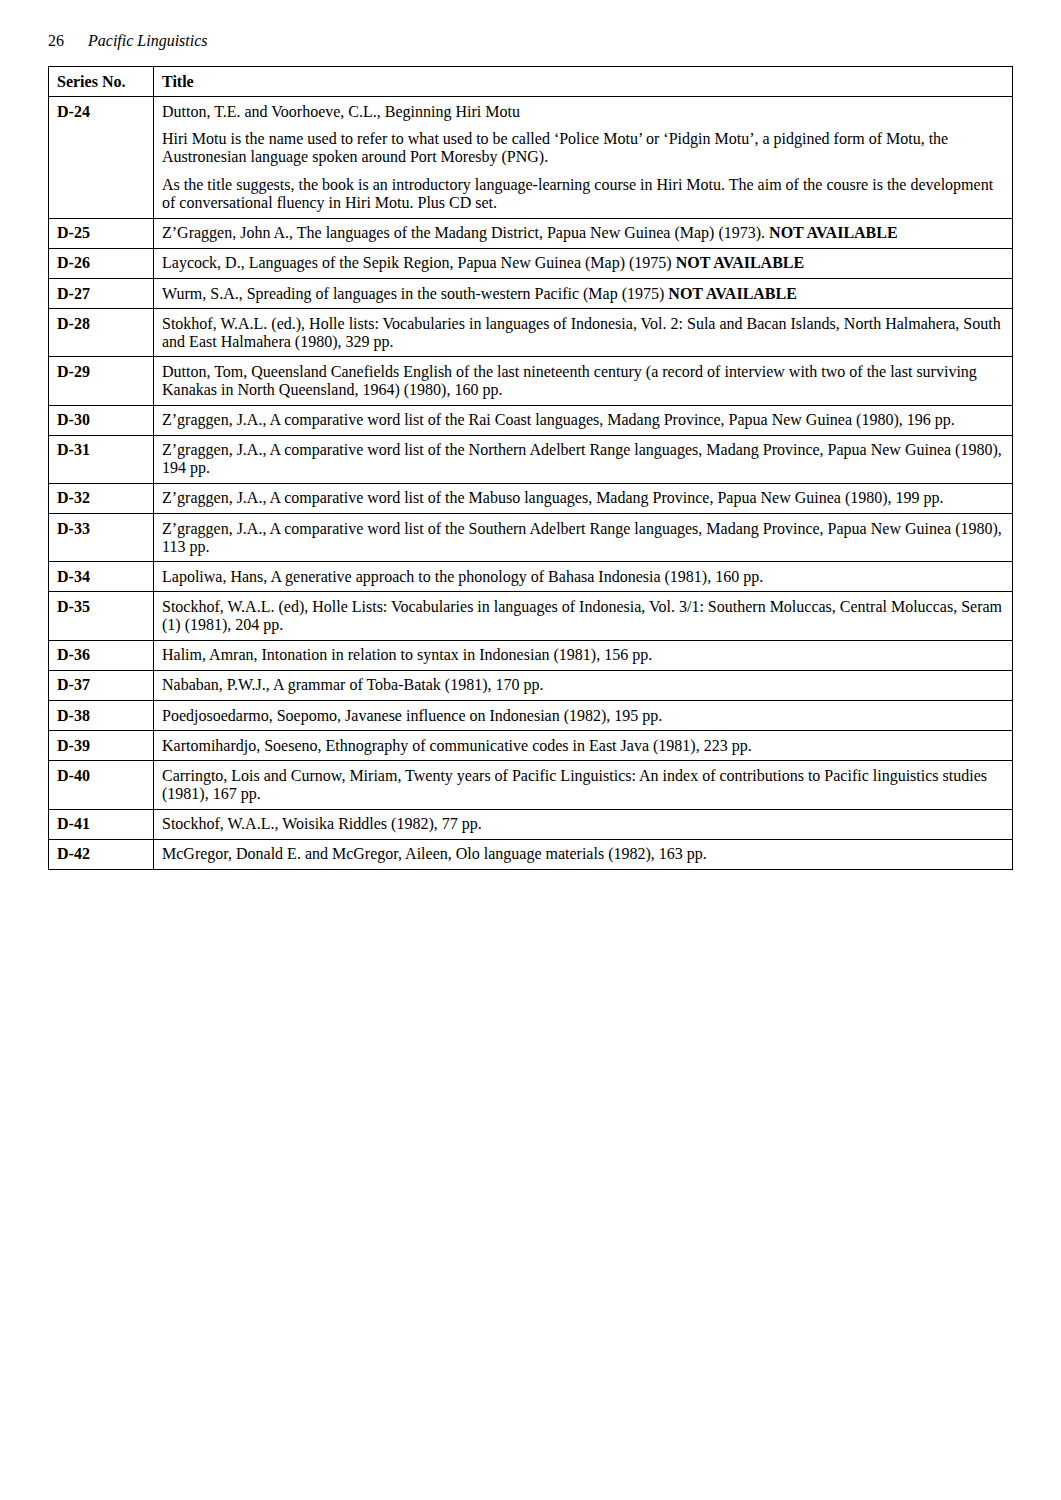26 Pacific Linguistics
| Series No. | Title |
| --- | --- |
| D-24 | Dutton, T.E. and Voorhoeve, C.L., Beginning Hiri Motu Hiri Motu is the name used to refer to what used to be called ‘Police Motu’ or ‘Pidgin Motu’, a pidgined form of Motu, the Austronesian language spoken around Port Moresby (PNG). As the title suggests, the book is an introductory language-learning course in Hiri Motu. The aim of the cousre is the development of conversational fluency in Hiri Motu. Plus CD set. |
| D-25 | Z’Graggen, John A., The languages of the Madang District, Papua New Guinea (Map) (1973). NOT AVAILABLE |
| D-26 | Laycock, D., Languages of the Sepik Region, Papua New Guinea (Map) (1975) NOT AVAILABLE |
| D-27 | Wurm, S.A., Spreading of languages in the south-western Pacific (Map (1975) NOT AVAILABLE |
| D-28 | Stokhof, W.A.L. (ed.), Holle lists: Vocabularies in languages of Indonesia, Vol. 2: Sula and Bacan Islands, North Halmahera, South and East Halmahera (1980), 329 pp. |
| D-29 | Dutton, Tom, Queensland Canefields English of the last nineteenth century (a record of interview with two of the last surviving Kanakas in North Queensland, 1964) (1980), 160 pp. |
| D-30 | Z’graggen, J.A., A comparative word list of the Rai Coast languages, Madang Province, Papua New Guinea (1980), 196 pp. |
| D-31 | Z’graggen, J.A., A comparative word list of the Northern Adelbert Range languages, Madang Province, Papua New Guinea (1980), 194 pp. |
| D-32 | Z’graggen, J.A., A comparative word list of the Mabuso languages, Madang Province, Papua New Guinea (1980), 199 pp. |
| D-33 | Z’graggen, J.A., A comparative word list of the Southern Adelbert Range languages, Madang Province, Papua New Guinea (1980), 113 pp. |
| D-34 | Lapoliwa, Hans, A generative approach to the phonology of Bahasa Indonesia (1981), 160 pp. |
| D-35 | Stockhof, W.A.L. (ed), Holle Lists: Vocabularies in languages of Indonesia, Vol. 3/1: Southern Moluccas, Central Moluccas, Seram (1) (1981), 204 pp. |
| D-36 | Halim, Amran, Intonation in relation to syntax in Indonesian (1981), 156 pp. |
| D-37 | Nababan, P.W.J., A grammar of Toba-Batak (1981), 170 pp. |
| D-38 | Poedjosoedarmo, Soepomo, Javanese influence on Indonesian (1982), 195 pp. |
| D-39 | Kartomihardjo, Soeseno, Ethnography of communicative codes in East Java (1981), 223 pp. |
| D-40 | Carringto, Lois and Curnow, Miriam, Twenty years of Pacific Linguistics: An index of contributions to Pacific linguistics studies (1981), 167 pp. |
| D-41 | Stockhof, W.A.L., Woisika Riddles (1982), 77 pp. |
| D-42 | McGregor, Donald E. and McGregor, Aileen, Olo language materials (1982), 163 pp. |